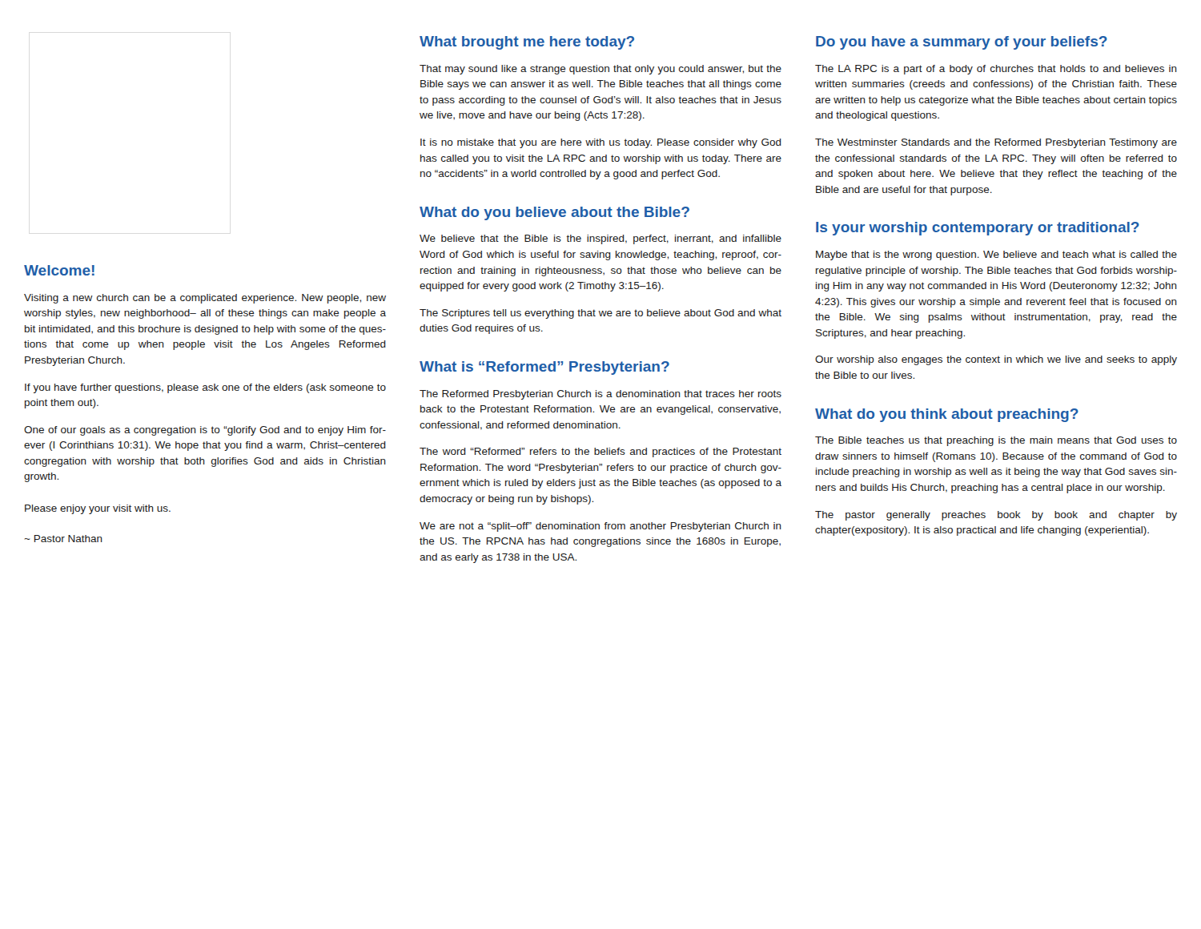Welcome!
Visiting a new church can be a complicated experience. New people, new worship styles, new neighborhood– all of these things can make people a bit intimidated, and this brochure is designed to help with some of the questions that come up when people visit the Los Angeles Reformed Presbyterian Church.
If you have further questions, please ask one of the elders (ask someone to point them out).
One of our goals as a congregation is to “glorify God and to enjoy Him forever (I Corinthians 10:31). We hope that you find a warm, Christ–centered congregation with worship that both glorifies God and aids in Christian growth.
Please enjoy your visit with us.
~ Pastor Nathan
What brought me here today?
That may sound like a strange question that only you could answer, but the Bible says we can answer it as well. The Bible teaches that all things come to pass according to the counsel of God’s will. It also teaches that in Jesus we live, move and have our being (Acts 17:28).
It is no mistake that you are here with us today. Please consider why God has called you to visit the LA RPC and to worship with us today. There are no “accidents” in a world controlled by a good and perfect God.
What do you believe about the Bible?
We believe that the Bible is the inspired, perfect, inerrant, and infallible Word of God which is useful for saving knowledge, teaching, reproof, correction and training in righteousness, so that those who believe can be equipped for every good work (2 Timothy 3:15–16).
The Scriptures tell us everything that we are to believe about God and what duties God requires of us.
What is “Reformed” Presbyterian?
The Reformed Presbyterian Church is a denomination that traces her roots back to the Protestant Reformation. We are an evangelical, conservative, confessional, and reformed denomination.
The word “Reformed” refers to the beliefs and practices of the Protestant Reformation. The word “Presbyterian” refers to our practice of church government which is ruled by elders just as the Bible teaches (as opposed to a democracy or being run by bishops).
We are not a “split–off” denomination from another Presbyterian Church in the US. The RPCNA has had congregations since the 1680s in Europe, and as early as 1738 in the USA.
Do you have a summary of your beliefs?
The LA RPC is a part of a body of churches that holds to and believes in written summaries (creeds and confessions) of the Christian faith. These are written to help us categorize what the Bible teaches about certain topics and theological questions.
The Westminster Standards and the Reformed Presbyterian Testimony are the confessional standards of the LA RPC. They will often be referred to and spoken about here. We believe that they reflect the teaching of the Bible and are useful for that purpose.
Is your worship contemporary or traditional?
Maybe that is the wrong question. We believe and teach what is called the regulative principle of worship. The Bible teaches that God forbids worshiping Him in any way not commanded in His Word (Deuteronomy 12:32; John 4:23). This gives our worship a simple and reverent feel that is focused on the Bible. We sing psalms without instrumentation, pray, read the Scriptures, and hear preaching.
Our worship also engages the context in which we live and seeks to apply the Bible to our lives.
What do you think about preaching?
The Bible teaches us that preaching is the main means that God uses to draw sinners to himself (Romans 10). Because of the command of God to include preaching in worship as well as it being the way that God saves sinners and builds His Church, preaching has a central place in our worship.
The pastor generally preaches book by book and chapter by chapter(expository). It is also practical and life changing (experiential).